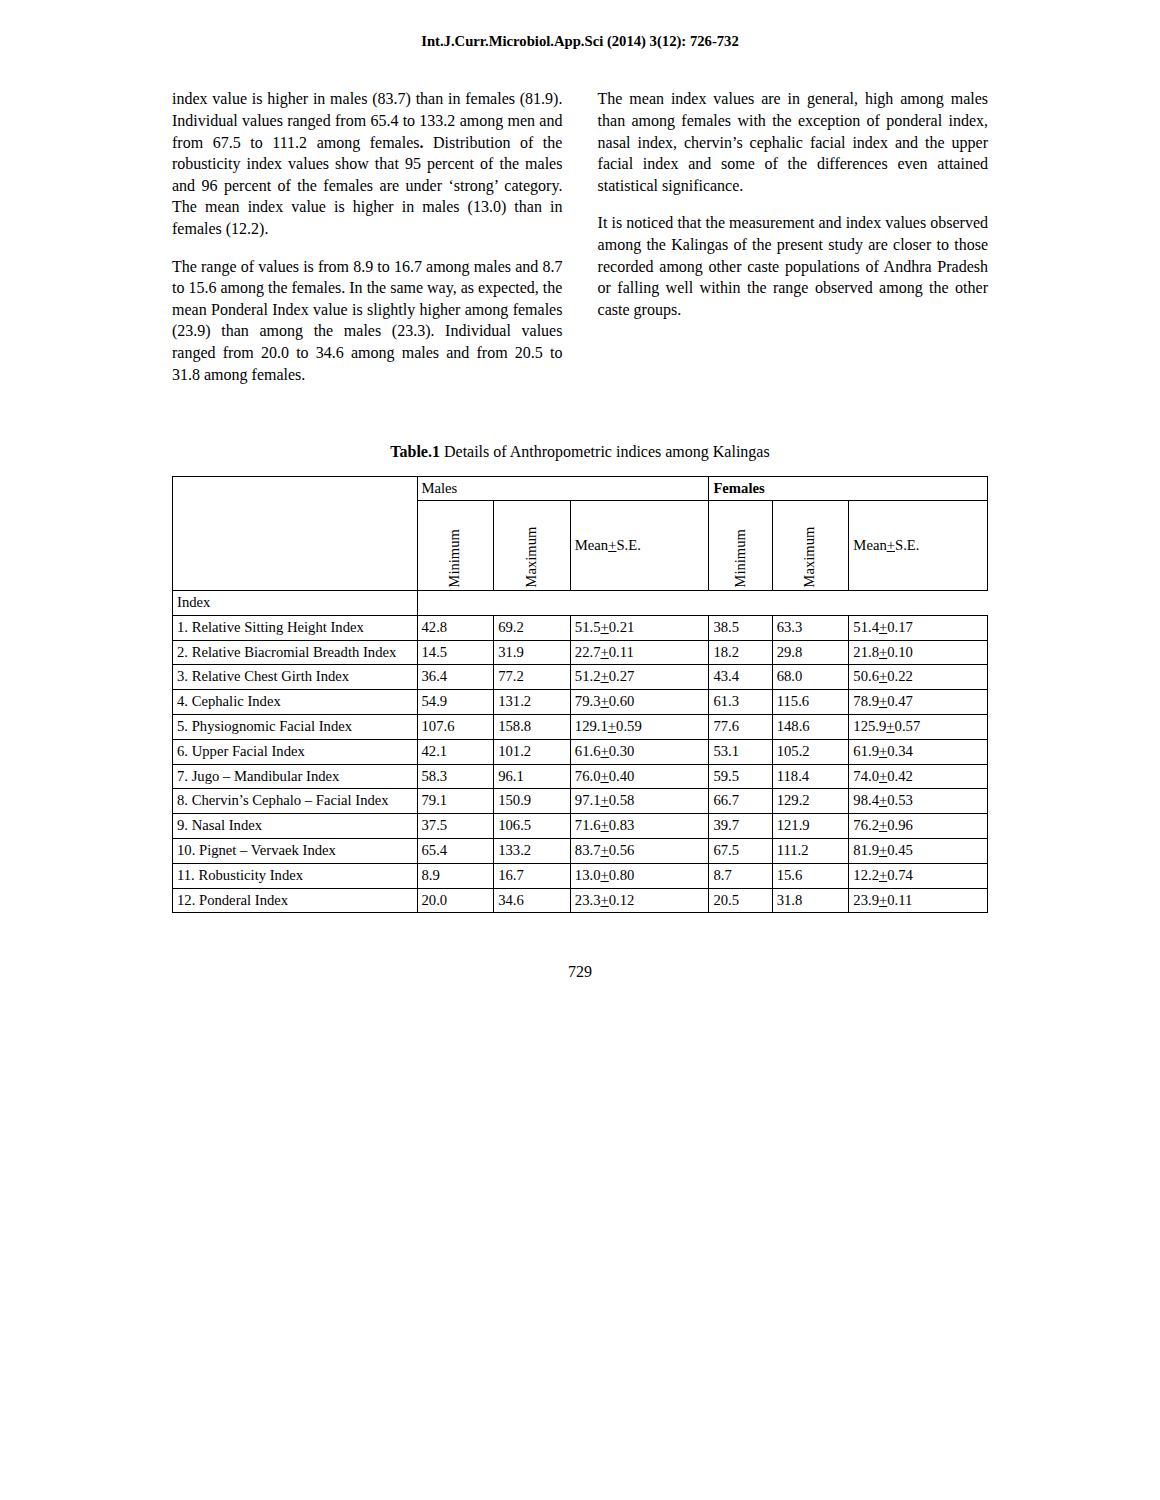Int.J.Curr.Microbiol.App.Sci (2014) 3(12): 726-732
index value is higher in males (83.7) than in females (81.9). Individual values ranged from 65.4 to 133.2 among men and from 67.5 to 111.2 among females. Distribution of the robusticity index values show that 95 percent of the males and 96 percent of the females are under ‘strong’ category. The mean index value is higher in males (13.0) than in females (12.2).
The range of values is from 8.9 to 16.7 among males and 8.7 to 15.6 among the females. In the same way, as expected, the mean Ponderal Index value is slightly higher among females (23.9) than among the males (23.3). Individual values ranged from 20.0 to 34.6 among males and from 20.5 to 31.8 among females.
The mean index values are in general, high among males than among females with the exception of ponderal index, nasal index, chervin’s cephalic facial index and the upper facial index and some of the differences even attained statistical significance.
It is noticed that the measurement and index values observed among the Kalingas of the present study are closer to those recorded among other caste populations of Andhra Pradesh or falling well within the range observed among the other caste groups.
Table.1 Details of Anthropometric indices among Kalingas
| | Males | Females |
| --- | --- | --- |
| Minimum | Maximum | Mean + S.E. | Minimum | Maximum | Mean + S.E. |
| Index | |
| 1. Relative Sitting Height Index | 42.8 | 69.2 | 51.5 + 0.21 | 38.5 | 63.3 | 51.4 + 0.17 |
| 2. Relative Biacromial Breadth Index | 14.5 | 31.9 | 22.7 + 0.11 | 18.2 | 29.8 | 21.8 + 0.10 |
| 3. Relative Chest Girth Index | 36.4 | 77.2 | 51.2 + 0.27 | 43.4 | 68.0 | 50.6 + 0.22 |
| 4. Cephalic Index | 54.9 | 131.2 | 79.3 + 0.60 | 61.3 | 115.6 | 78.9 + 0.47 |
| 5. Physiognomic Facial Index | 107.6 | 158.8 | 129.1 + 0.59 | 77.6 | 148.6 | 125.9 + 0.57 |
| 6. Upper Facial Index | 42.1 | 101.2 | 61.6 + 0.30 | 53.1 | 105.2 | 61.9 + 0.34 |
| 7. Jugo – Mandibular Index | 58.3 | 96.1 | 76.0 + 0.40 | 59.5 | 118.4 | 74.0 + 0.42 |
| 8. Chervin’s Cephalo – Facial Index | 79.1 | 150.9 | 97.1 + 0.58 | 66.7 | 129.2 | 98.4 + 0.53 |
| 9. Nasal Index | 37.5 | 106.5 | 71.6 + 0.83 | 39.7 | 121.9 | 76.2 + 0.96 |
| 10. Pignet – Vervaek Index | 65.4 | 133.2 | 83.7 + 0.56 | 67.5 | 111.2 | 81.9 + 0.45 |
| 11. Robusticity Index | 8.9 | 16.7 | 13.0 + 0.80 | 8.7 | 15.6 | 12.2 + 0.74 |
| 12. Ponderal Index | 20.0 | 34.6 | 23.3 + 0.12 | 20.5 | 31.8 | 23.9 + 0.11 |
729